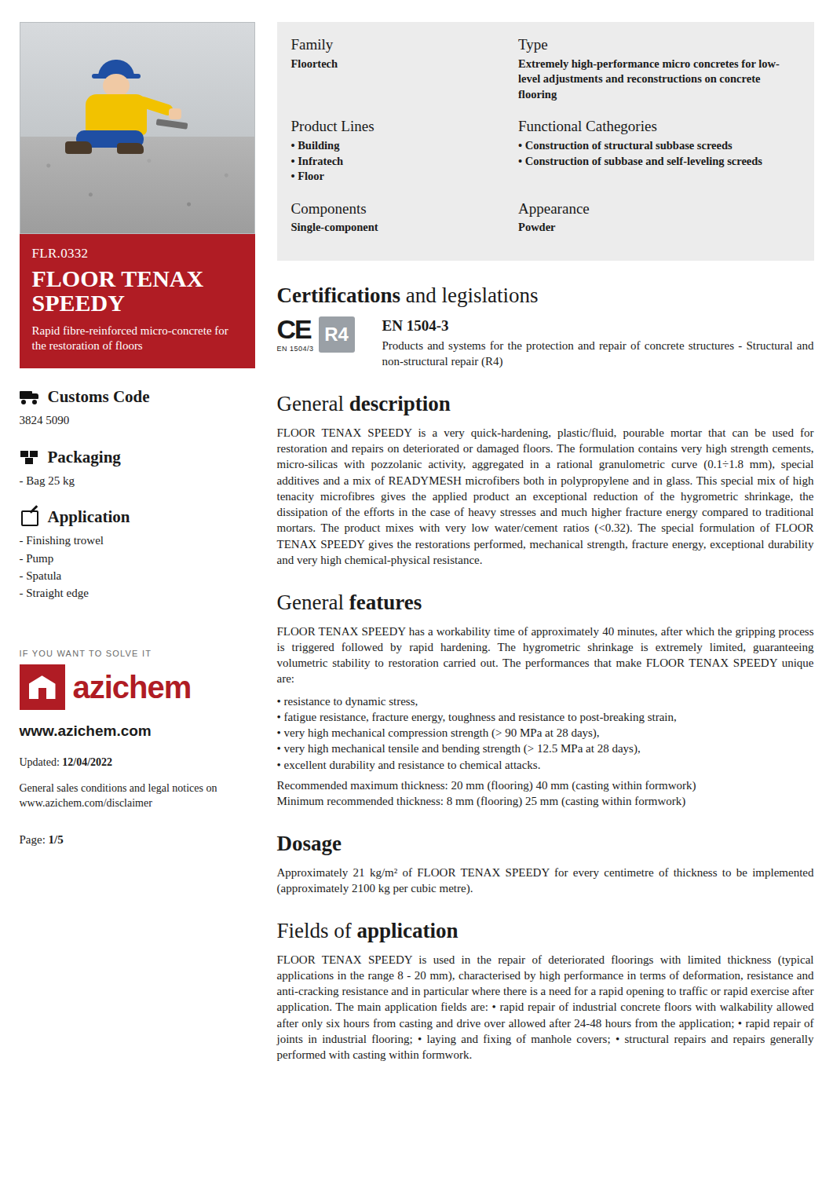FLR.0332
FLOOR TENAX SPEEDY
Rapid fibre-reinforced micro-concrete for the restoration of floors
Customs Code
3824 5090
Packaging
- Bag 25 kg
Application
- Finishing trowel
- Pump
- Spatula
- Straight edge
IF YOU WANT TO SOLVE IT
azichem
www.azichem.com
Updated: 12/04/2022
General sales conditions and legal notices on www.azichem.com/disclaimer
Page: 1/5
Family
Floortech
Type
Extremely high-performance micro concretes for low-level adjustments and reconstructions on concrete flooring
Product Lines
• Building
• Infratech
• Floor
Functional Cathegories
• Construction of structural subbase screeds
• Construction of subbase and self-leveling screeds
Components
Single-component
Appearance
Powder
Certifications and legislations
CE
EN 1504/3
R4
EN 1504-3
Products and systems for the protection and repair of concrete structures - Structural and non-structural repair (R4)
General description
FLOOR TENAX SPEEDY is a very quick-hardening, plastic/fluid, pourable mortar that can be used for restoration and repairs on deteriorated or damaged floors. The formulation contains very high strength cements, micro-silicas with pozzolanic activity, aggregated in a rational granulometric curve (0.1÷1.8 mm), special additives and a mix of READYMESH microfibers both in polypropylene and in glass. This special mix of high tenacity microfibres gives the applied product an exceptional reduction of the hygrometric shrinkage, the dissipation of the efforts in the case of heavy stresses and much higher fracture energy compared to traditional mortars. The product mixes with very low water/cement ratios (<0.32). The special formulation of FLOOR TENAX SPEEDY gives the restorations performed, mechanical strength, fracture energy, exceptional durability and very high chemical-physical resistance.
General features
FLOOR TENAX SPEEDY has a workability time of approximately 40 minutes, after which the gripping process is triggered followed by rapid hardening. The hygrometric shrinkage is extremely limited, guaranteeing volumetric stability to restoration carried out. The performances that make FLOOR TENAX SPEEDY unique are:
• resistance to dynamic stress,
• fatigue resistance, fracture energy, toughness and resistance to post-breaking strain,
• very high mechanical compression strength (> 90 MPa at 28 days),
• very high mechanical tensile and bending strength (> 12.5 MPa at 28 days),
• excellent durability and resistance to chemical attacks.
Recommended maximum thickness: 20 mm (flooring) 40 mm (casting within formwork)
Minimum recommended thickness: 8 mm (flooring) 25 mm (casting within formwork)
Dosage
Approximately 21 kg/m² of FLOOR TENAX SPEEDY for every centimetre of thickness to be implemented (approximately 2100 kg per cubic metre).
Fields of application
FLOOR TENAX SPEEDY is used in the repair of deteriorated floorings with limited thickness (typical applications in the range 8 - 20 mm), characterised by high performance in terms of deformation, resistance and anti-cracking resistance and in particular where there is a need for a rapid opening to traffic or rapid exercise after application. The main application fields are: • rapid repair of industrial concrete floors with walkability allowed after only six hours from casting and drive over allowed after 24-48 hours from the application; • rapid repair of joints in industrial flooring; • laying and fixing of manhole covers; • structural repairs and repairs generally performed with casting within formwork.